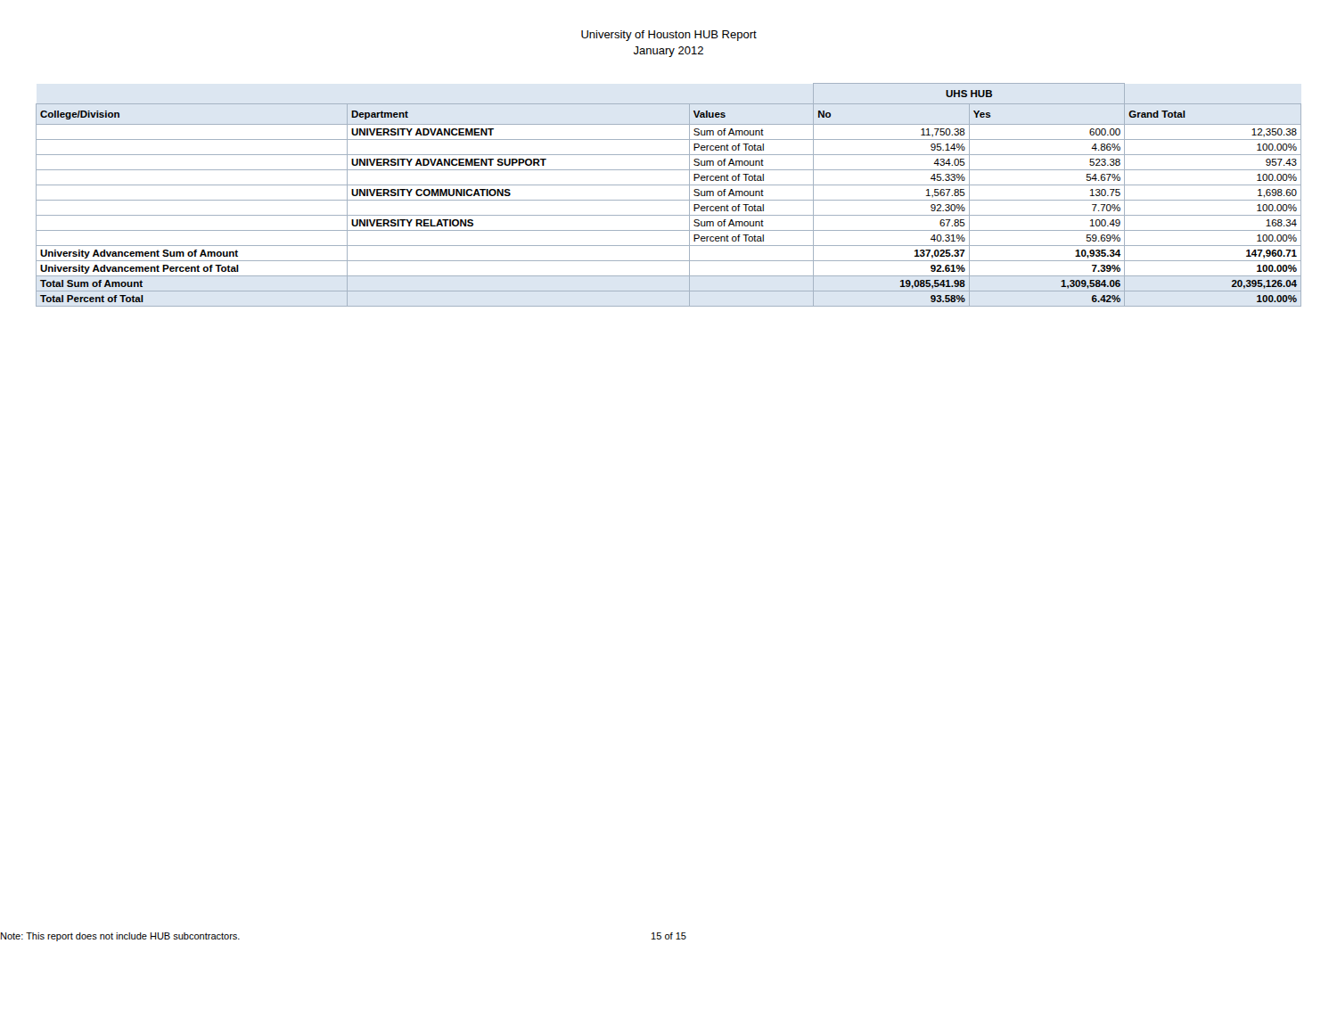University of Houston HUB Report
January 2012
| | | | UHS HUB | |
| --- | --- | --- | --- | --- |
| College/Division | Department | Values | No | Yes | Grand Total |
| | UNIVERSITY ADVANCEMENT | Sum of Amount | 11,750.38 | 600.00 | 12,350.38 |
| | | Percent of Total | 95.14% | 4.86% | 100.00% |
| | UNIVERSITY ADVANCEMENT SUPPORT | Sum of Amount | 434.05 | 523.38 | 957.43 |
| | | Percent of Total | 45.33% | 54.67% | 100.00% |
| | UNIVERSITY COMMUNICATIONS | Sum of Amount | 1,567.85 | 130.75 | 1,698.60 |
| | | Percent of Total | 92.30% | 7.70% | 100.00% |
| | UNIVERSITY RELATIONS | Sum of Amount | 67.85 | 100.49 | 168.34 |
| | | Percent of Total | 40.31% | 59.69% | 100.00% |
| University Advancement Sum of Amount | | | 137,025.37 | 10,935.34 | 147,960.71 |
| University Advancement Percent of Total | | | 92.61% | 7.39% | 100.00% |
| Total Sum of Amount | | | 19,085,541.98 | 1,309,584.06 | 20,395,126.04 |
| Total Percent of Total | | | 93.58% | 6.42% | 100.00% |
Note: This report does not include HUB subcontractors. 15 of 15